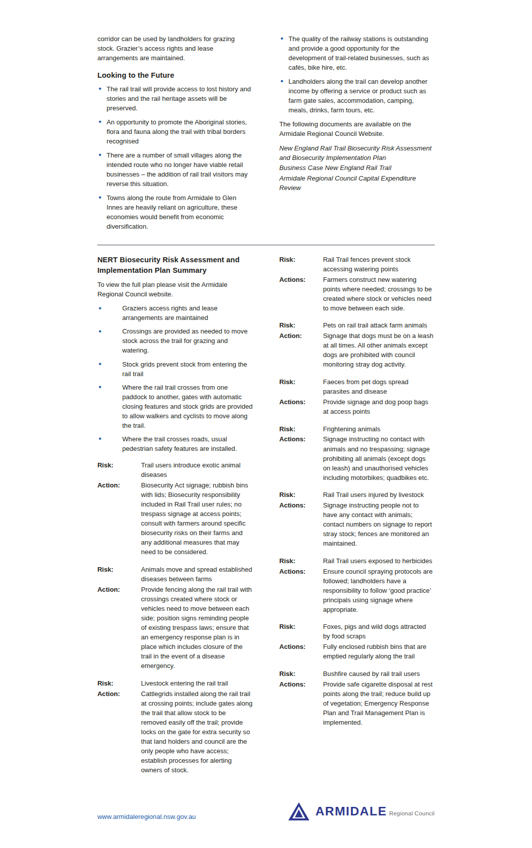corridor can be used by landholders for grazing stock. Grazier’s access rights and lease arrangements are maintained.
Looking to the Future
The rail trail will provide access to lost history and stories and the rail heritage assets will be preserved.
An opportunity to promote the Aboriginal stories, flora and fauna along the trail with tribal borders recognised
There are a number of small villages along the intended route who no longer have viable retail businesses – the addition of rail trail visitors may reverse this situation.
Towns along the route from Armidale to Glen Innes are heavily reliant on agriculture, these economies would benefit from economic diversification.
The quality of the railway stations is outstanding and provide a good opportunity for the development of trail-related businesses, such as cafés, bike hire, etc.
Landholders along the trail can develop another income by offering a service or product such as farm gate sales, accommodation, camping, meals, drinks, farm tours, etc.
The following documents are available on the Armidale Regional Council Website.
New England Rail Trail Biosecurity Risk Assessment and Biosecurity Implementation Plan
Business Case New England Rail Trail
Armidale Regional Council Capital Expenditure Review
NERT Biosecurity Risk Assessment and
Implementation Plan Summary
To view the full plan please visit the Armidale Regional Council website.
Graziers access rights and lease arrangements are maintained
Crossings are provided as needed to move stock across the trail for grazing and watering.
Stock grids prevent stock from entering the rail trail
Where the rail trail crosses from one paddock to another, gates with automatic closing features and stock grids are provided to allow walkers and cyclists to move along the trail.
Where the trail crosses roads, usual pedestrian safety features are installed.
Risk:
Trail users introduce exotic animal diseases
Action:
Biosecurity Act signage; rubbish bins with lids; Biosecurity responsibility included in Rail Trail user rules; no trespass signage at access points; consult with farmers around specific biosecurity risks on their farms and any additional measures that may need to be considered.
Risk:
Animals move and spread established diseases between farms
Action:
Provide fencing along the rail trail with crossings created where stock or vehicles need to move between each side; position signs reminding people of existing trespass laws; ensure that an emergency response plan is in place which includes closure of the trail in the event of a disease emergency.
Risk:
Livestock entering the rail trail
Action:
Cattlegrids installed along the rail trail at crossing points; include gates along the trail that allow stock to be removed easily off the trail; provide locks on the gate for extra security so that land holders and council are the only people who have access; establish processes for alerting owners of stock.
Risk:
Rail Trail fences prevent stock accessing watering points
Actions:
Farmers construct new watering points where needed; crossings to be created where stock or vehicles need to move between each side.
Risk:
Pets on rail trail attack farm animals
Action:
Signage that dogs must be on a leash at all times. All other animals except dogs are prohibited with council monitoring stray dog activity.
Risk:
Faeces from pet dogs spread parasites and disease
Actions:
Provide signage and dog poop bags at access points
Risk:
Frightening animals
Actions:
Signage instructing no contact with animals and no trespassing; signage prohibiting all animals (except dogs on leash) and unauthorised vehicles including motorbikes; quadbikes etc.
Risk:
Rail Trail users injured by livestock
Actions:
Signage instructing people not to have any contact with animals; contact numbers on signage to report stray stock; fences are monitored an maintained.
Risk:
Rail Trail users exposed to herbicides
Actions:
Ensure council spraying protocols are followed; landholders have a responsibility to follow ‘good practice’ principals using signage where appropriate.
Risk:
Foxes, pigs and wild dogs attracted by food scraps
Actions:
Fully enclosed rubbish bins that are emptied regularly along the trail
Risk:
Bushfire caused by rail trail users
Actions:
Provide safe cigarette disposal at rest points along the trail; reduce build up of vegetation; Emergency Response Plan and Trail Management Plan is implemented.
www.armidaleregional.nsw.gov.au
ARMIDALE Regional Council